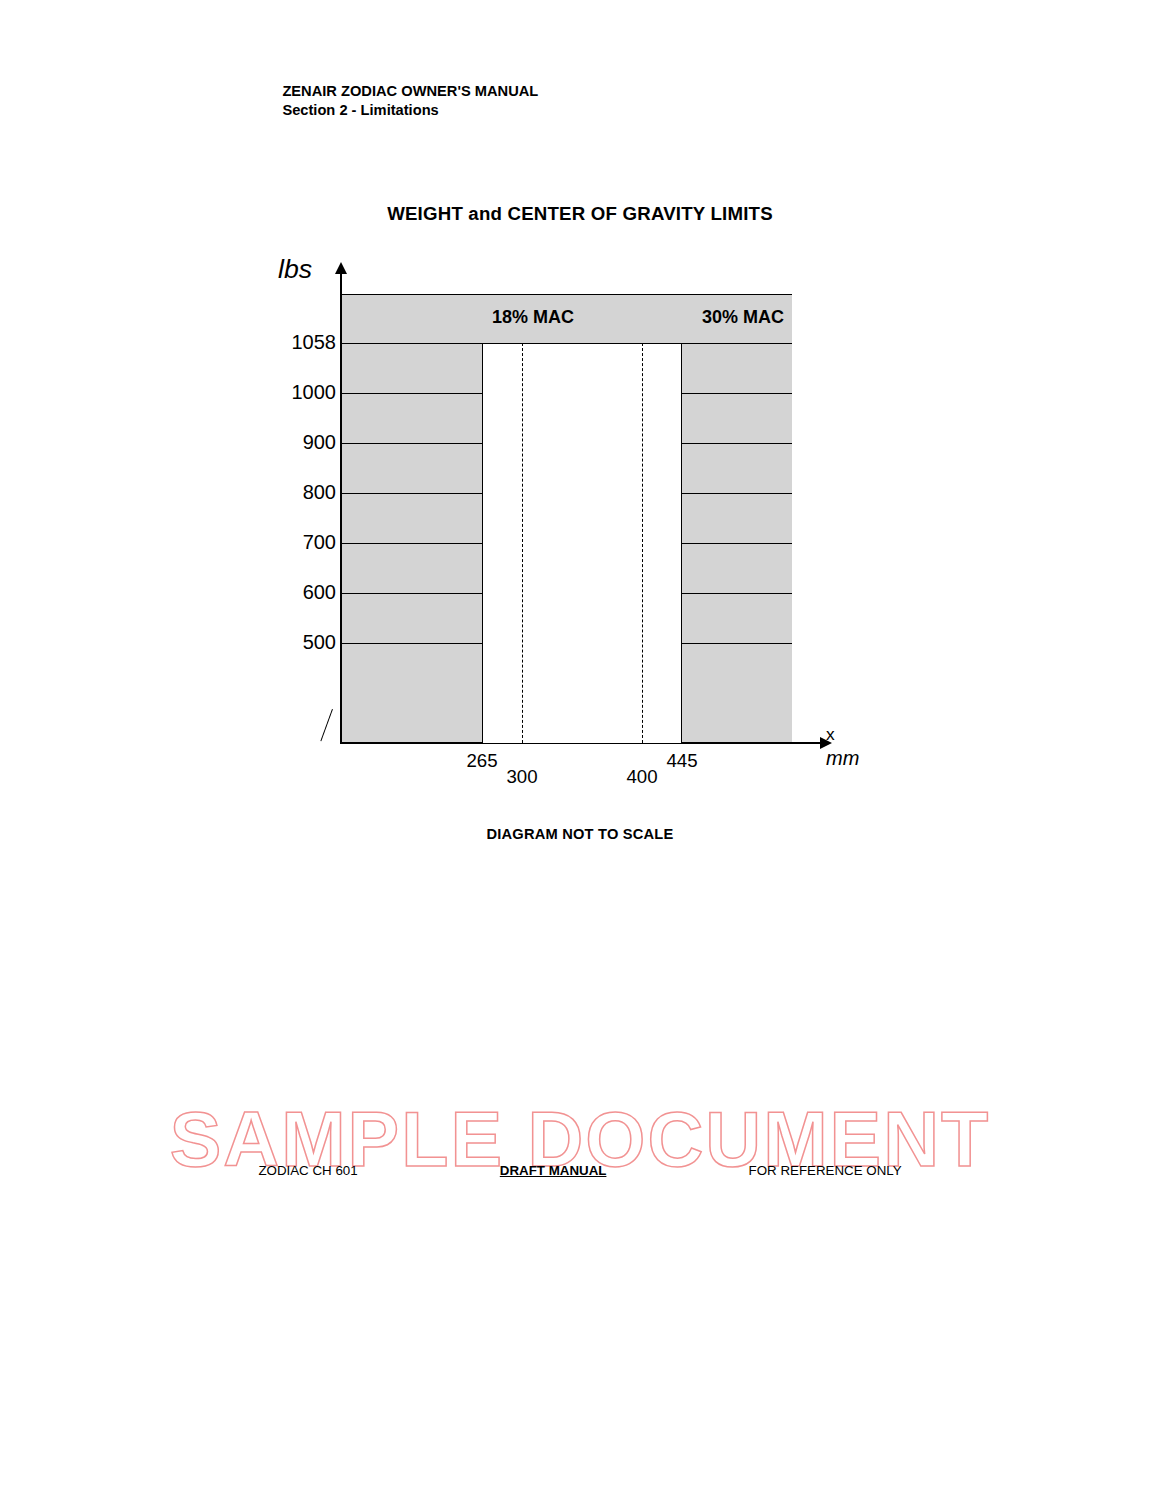ZENAIR ZODIAC OWNER'S MANUAL
Section 2 - Limitations
WEIGHT and CENTER OF GRAVITY LIMITS
lbs
x mm
18% MAC
30% MAC
1058
1000
900
800
700
600
500
265
300
400
445
DIAGRAM NOT TO SCALE
SAMPLE DOCUMENT
ZODIAC CH 601
DRAFT MANUAL
FOR REFERENCE ONLY